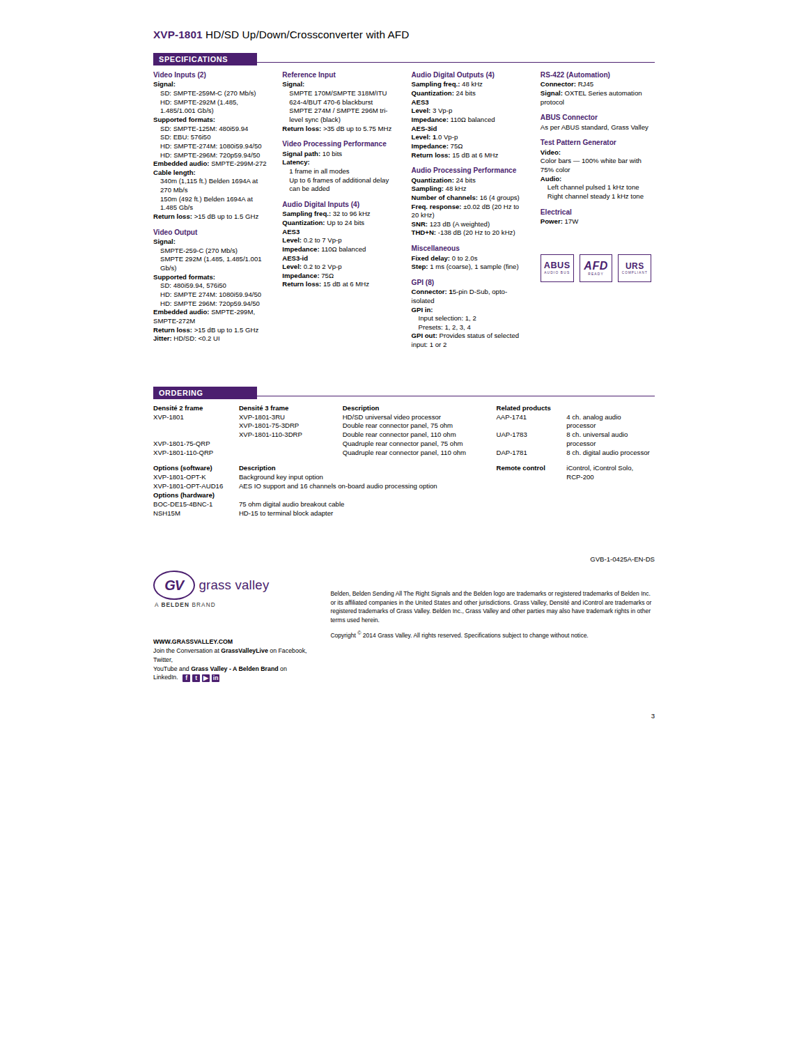XVP-1801 HD/SD Up/Down/Crossconverter with AFD
SPECIFICATIONS
Video Inputs (2)
Signal:
SD: SMPTE-259M-C (270 Mb/s)
HD: SMPTE-292M (1.485, 1.485/1.001 Gb/s)
Supported formats:
SD: SMPTE-125M: 480i59.94
SD: EBU: 576i50
HD: SMPTE-274M: 1080i59.94/50
HD: SMPTE-296M: 720p59.94/50
Embedded audio: SMPTE-299M-272
Cable length:
340m (1,115 ft.) Belden 1694A at 270 Mb/s
150m (492 ft.) Belden 1694A at 1.485 Gb/s
Return loss: >15 dB up to 1.5 GHz
Video Output
Signal:
SMPTE-259-C (270 Mb/s)
SMPTE 292M (1.485, 1.485/1.001 Gb/s)
Supported formats:
SD: 480i59.94, 576i50
HD: SMPTE 274M: 1080i59.94/50
HD: SMPTE 296M: 720p59.94/50
Embedded audio: SMPTE-299M, SMPTE-272M
Return loss: >15 dB up to 1.5 GHz
Jitter: HD/SD: <0.2 UI
Reference Input
Signal:
SMPTE 170M/SMPTE 318M/ITU 624-4/BUT 470-6 blackburst
SMPTE 274M / SMPTE 296M tri-level sync (black)
Return loss: >35 dB up to 5.75 MHz
Video Processing Performance
Signal path: 10 bits
Latency:
1 frame in all modes
Up to 6 frames of additional delay can be added
Audio Digital Inputs (4)
Sampling freq.: 32 to 96 kHz
Quantization: Up to 24 bits
AES3
Level: 0.2 to 7 Vp-p
Impedance: 110Ω balanced
AES3-id
Level: 0.2 to 2 Vp-p
Impedance: 75Ω
Return loss: 15 dB at 6 MHz
Audio Digital Outputs (4)
Sampling freq.: 48 kHz
Quantization: 24 bits
AES3
Level: 3 Vp-p
Impedance: 110Ω balanced
AES-3id
Level: 1.0 Vp-p
Impedance: 75Ω
Return loss: 15 dB at 6 MHz
Audio Processing Performance
Quantization: 24 bits
Sampling: 48 kHz
Number of channels: 16 (4 groups)
Freq. response: ±0.02 dB (20 Hz to 20 kHz)
SNR: 123 dB (A weighted)
THD+N: -138 dB (20 Hz to 20 kHz)
Miscellaneous
Fixed delay: 0 to 2.0s
Step: 1 ms (coarse), 1 sample (fine)
GPI (8)
Connector: 15-pin D-Sub, opto-isolated
GPI in:
Input selection: 1, 2
Presets: 1, 2, 3, 4
GPI out: Provides status of selected input: 1 or 2
RS-422 (Automation)
Connector: RJ45
Signal: OXTEL Series automation protocol
ABUS Connector
As per ABUS standard, Grass Valley
Test Pattern Generator
Video:
Color bars — 100% white bar with 75% color
Audio:
Left channel pulsed 1 kHz tone
Right channel steady 1 kHz tone
Electrical
Power: 17W
ABUS
AUDIO BUS
AFD
READY
URS
COMPLIANT
ORDERING
| Densité 2 frame | Densité 3 frame | Description |
| XVP-1801 | XVP-1801-3RU | HD/SD universal video processor |
| | XVP-1801-75-3DRP | Double rear connector panel, 75 ohm |
| | XVP-1801-110-3DRP | Double rear connector panel, 110 ohm |
| XVP-1801-75-QRP | | Quadruple rear connector panel, 75 ohm |
| XVP-1801-110-QRP | | Quadruple rear connector panel, 110 ohm |
| Options (software) | Description | |
| XVP-1801-OPT-K | Background key input option |
| XVP-1801-OPT-AUD16 | AES IO support and 16 channels on-board audio processing option |
| Options (hardware) | | |
| BOC-DE15-4BNC-1 | 75 ohm digital audio breakout cable |
| NSH15M | HD-15 to terminal block adapter |
| Related products | |
| AAP-1741 | 4 ch. analog audio processor |
| UAP-1783 | 8 ch. universal audio processor |
| DAP-1781 | 8 ch. digital audio processor |
| Remote control | iControl, iControl Solo, RCP-200 |
GVB-1-0425A-EN-DS
GV
grass valley
A BELDEN BRAND
WWW.GRASSVALLEY.COM
Join the Conversation at GrassValleyLive on Facebook, Twitter,
YouTube and Grass Valley - A Belden Brand on LinkedIn. f t ▶ in
Belden, Belden Sending All The Right Signals and the Belden logo are trademarks or registered trademarks of Belden Inc. or its affiliated companies in the United States and other jurisdictions. Grass Valley, Densité and iControl are trademarks or registered trademarks of Grass Valley. Belden Inc., Grass Valley and other parties may also have trademark rights in other terms used herein.
Copyright © 2014 Grass Valley. All rights reserved. Specifications subject to change without notice.
3